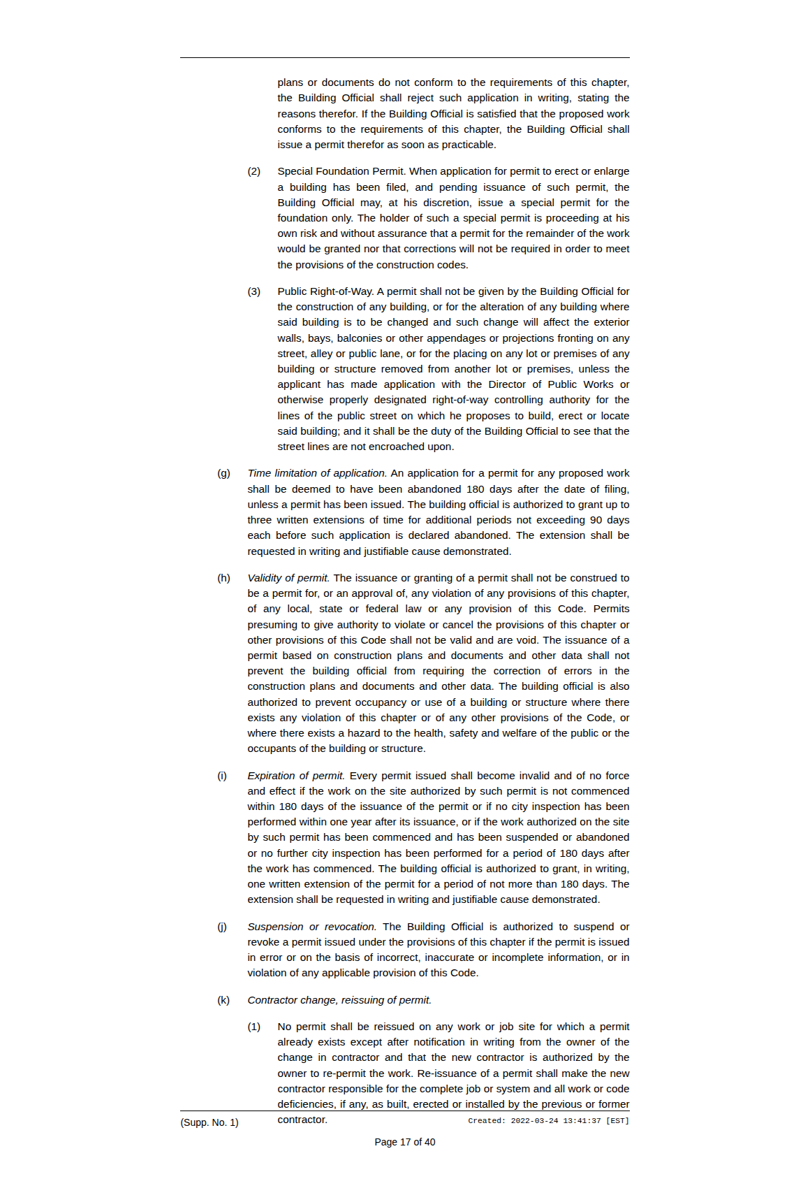plans or documents do not conform to the requirements of this chapter, the Building Official shall reject such application in writing, stating the reasons therefor. If the Building Official is satisfied that the proposed work conforms to the requirements of this chapter, the Building Official shall issue a permit therefor as soon as practicable.
(2) Special Foundation Permit. When application for permit to erect or enlarge a building has been filed, and pending issuance of such permit, the Building Official may, at his discretion, issue a special permit for the foundation only. The holder of such a special permit is proceeding at his own risk and without assurance that a permit for the remainder of the work would be granted nor that corrections will not be required in order to meet the provisions of the construction codes.
(3) Public Right-of-Way. A permit shall not be given by the Building Official for the construction of any building, or for the alteration of any building where said building is to be changed and such change will affect the exterior walls, bays, balconies or other appendages or projections fronting on any street, alley or public lane, or for the placing on any lot or premises of any building or structure removed from another lot or premises, unless the applicant has made application with the Director of Public Works or otherwise properly designated right-of-way controlling authority for the lines of the public street on which he proposes to build, erect or locate said building; and it shall be the duty of the Building Official to see that the street lines are not encroached upon.
(g) Time limitation of application. An application for a permit for any proposed work shall be deemed to have been abandoned 180 days after the date of filing, unless a permit has been issued. The building official is authorized to grant up to three written extensions of time for additional periods not exceeding 90 days each before such application is declared abandoned. The extension shall be requested in writing and justifiable cause demonstrated.
(h) Validity of permit. The issuance or granting of a permit shall not be construed to be a permit for, or an approval of, any violation of any provisions of this chapter, of any local, state or federal law or any provision of this Code. Permits presuming to give authority to violate or cancel the provisions of this chapter or other provisions of this Code shall not be valid and are void. The issuance of a permit based on construction plans and documents and other data shall not prevent the building official from requiring the correction of errors in the construction plans and documents and other data. The building official is also authorized to prevent occupancy or use of a building or structure where there exists any violation of this chapter or of any other provisions of the Code, or where there exists a hazard to the health, safety and welfare of the public or the occupants of the building or structure.
(i) Expiration of permit. Every permit issued shall become invalid and of no force and effect if the work on the site authorized by such permit is not commenced within 180 days of the issuance of the permit or if no city inspection has been performed within one year after its issuance, or if the work authorized on the site by such permit has been commenced and has been suspended or abandoned or no further city inspection has been performed for a period of 180 days after the work has commenced. The building official is authorized to grant, in writing, one written extension of the permit for a period of not more than 180 days. The extension shall be requested in writing and justifiable cause demonstrated.
(j) Suspension or revocation. The Building Official is authorized to suspend or revoke a permit issued under the provisions of this chapter if the permit is issued in error or on the basis of incorrect, inaccurate or incomplete information, or in violation of any applicable provision of this Code.
(k) Contractor change, reissuing of permit.
(1) No permit shall be reissued on any work or job site for which a permit already exists except after notification in writing from the owner of the change in contractor and that the new contractor is authorized by the owner to re-permit the work. Re-issuance of a permit shall make the new contractor responsible for the complete job or system and all work or code deficiencies, if any, as built, erected or installed by the previous or former contractor.
(Supp. No. 1)
Created: 2022-03-24 13:41:37 [EST]
Page 17 of 40